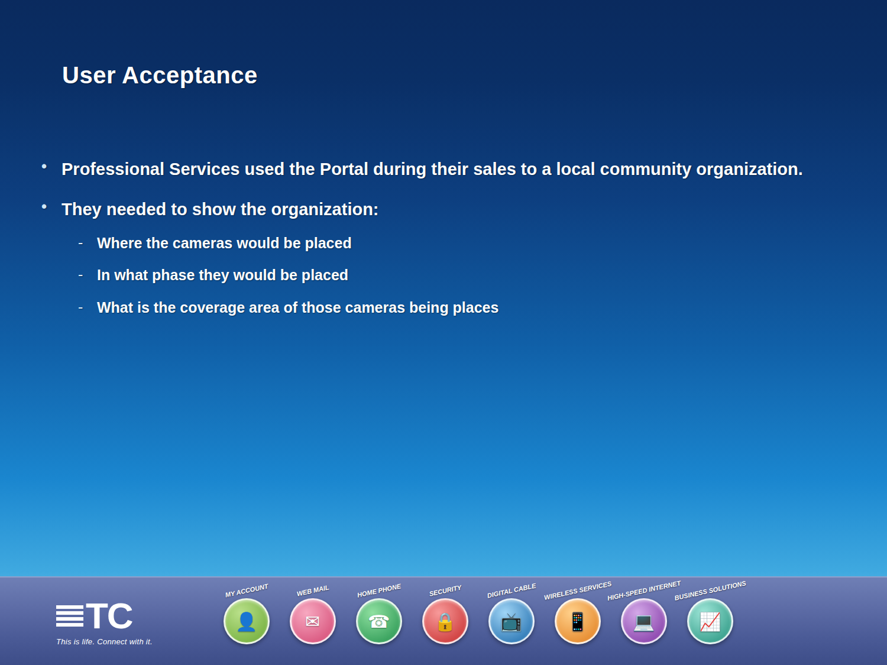User Acceptance
Professional Services used the Portal during their sales to a local community organization.
They needed to show the organization:
Where the cameras would be placed
In what phase they would be placed
What is the coverage area of those cameras being places
TC
This is life. Connect with it.
MY ACCOUNT👤
WEB MAIL✉
HOME PHONE☎
SECURITY🔒
DIGITAL CABLE📺
WIRELESS SERVICES📱
HIGH-SPEED INTERNET💻
BUSINESS SOLUTIONS📈